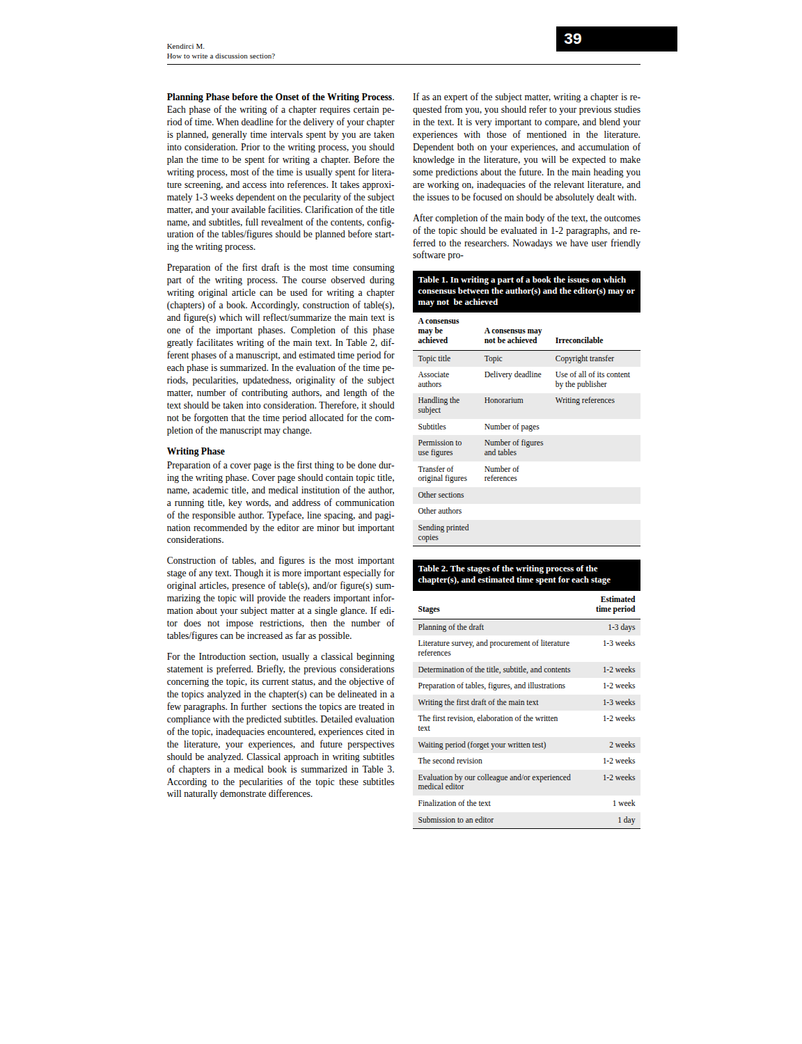Kendirci M. How to write a discussion section?
39
Planning Phase before the Onset of the Writing Process. Each phase of the writing of a chapter requires certain period of time. When deadline for the delivery of your chapter is planned, generally time intervals spent by you are taken into consideration. Prior to the writing process, you should plan the time to be spent for writing a chapter. Before the writing process, most of the time is usually spent for literature screening, and access into references. It takes approximately 1-3 weeks dependent on the pecularity of the subject matter, and your available facilities. Clarification of the title name, and subtitles, full revealment of the contents, configuration of the tables/figures should be planned before starting the writing process.
Preparation of the first draft is the most time consuming part of the writing process. The course observed during writing original article can be used for writing a chapter (chapters) of a book. Accordingly, construction of table(s), and figure(s) which will reflect/summarize the main text is one of the important phases. Completion of this phase greatly facilitates writing of the main text. In Table 2, different phases of a manuscript, and estimated time period for each phase is summarized. In the evaluation of the time periods, pecularities, updatedness, originality of the subject matter, number of contributing authors, and length of the text should be taken into consideration. Therefore, it should not be forgotten that the time period allocated for the completion of the manuscript may change.
Writing Phase
Preparation of a cover page is the first thing to be done during the writing phase. Cover page should contain topic title, name, academic title, and medical institution of the author, a running title, key words, and address of communication of the responsible author. Typeface, line spacing, and pagination recommended by the editor are minor but important considerations.
Construction of tables, and figures is the most important stage of any text. Though it is more important especially for original articles, presence of table(s), and/or figure(s) summarizing the topic will provide the readers important information about your subject matter at a single glance. If editor does not impose restrictions, then the number of tables/figures can be increased as far as possible.
For the Introduction section, usually a classical beginning statement is preferred. Briefly, the previous considerations concerning the topic, its current status, and the objective of the topics analyzed in the chapter(s) can be delineated in a few paragraphs. In further sections the topics are treated in compliance with the predicted subtitles. Detailed evaluation of the topic, inadequacies encountered, experiences cited in the literature, your experiences, and future perspectives should be analyzed. Classical approach in writing subtitles of chapters in a medical book is summarized in Table 3. According to the pecularities of the topic these subtitles will naturally demonstrate differences.
If as an expert of the subject matter, writing a chapter is requested from you, you should refer to your previous studies in the text. It is very important to compare, and blend your experiences with those of mentioned in the literature. Dependent both on your experiences, and accumulation of knowledge in the literature, you will be expected to make some predictions about the future. In the main heading you are working on, inadequacies of the relevant literature, and the issues to be focused on should be absolutely dealt with.
After completion of the main body of the text, the outcomes of the topic should be evaluated in 1-2 paragraphs, and referred to the researchers. Nowadays we have user friendly software pro-
Table 1. In writing a part of a book the issues on which consensus between the author(s) and the editor(s) may or may not be achieved
| A consensus may be achieved | A consensus may not be achieved | Irreconcilable |
| --- | --- | --- |
| Topic title | Topic | Copyright transfer |
| Associate authors | Delivery deadline | Use of all of its content by the publisher |
| Handling the subject | Honorarium | Writing references |
| Subtitles | Number of pages | |
| Permission to use figures | Number of figures and tables | |
| Transfer of original figures | Number of references | |
| Other sections | | |
| Other authors | | |
| Sending printed copies | | |
Table 2. The stages of the writing process of the chapter(s), and estimated time spent for each stage
| Stages | Estimated time period |
| --- | --- |
| Planning of the draft | 1-3 days |
| Literature survey, and procurement of literature references | 1-3 weeks |
| Determination of the title, subtitle, and contents | 1-2 weeks |
| Preparation of tables, figures, and illustrations | 1-2 weeks |
| Writing the first draft of the main text | 1-3 weeks |
| The first revision, elaboration of the written text | 1-2 weeks |
| Waiting period (forget your written test) | 2 weeks |
| The second revision | 1-2 weeks |
| Evaluation by our colleague and/or experienced medical editor | 1-2 weeks |
| Finalization of the text | 1 week |
| Submission to an editor | 1 day |